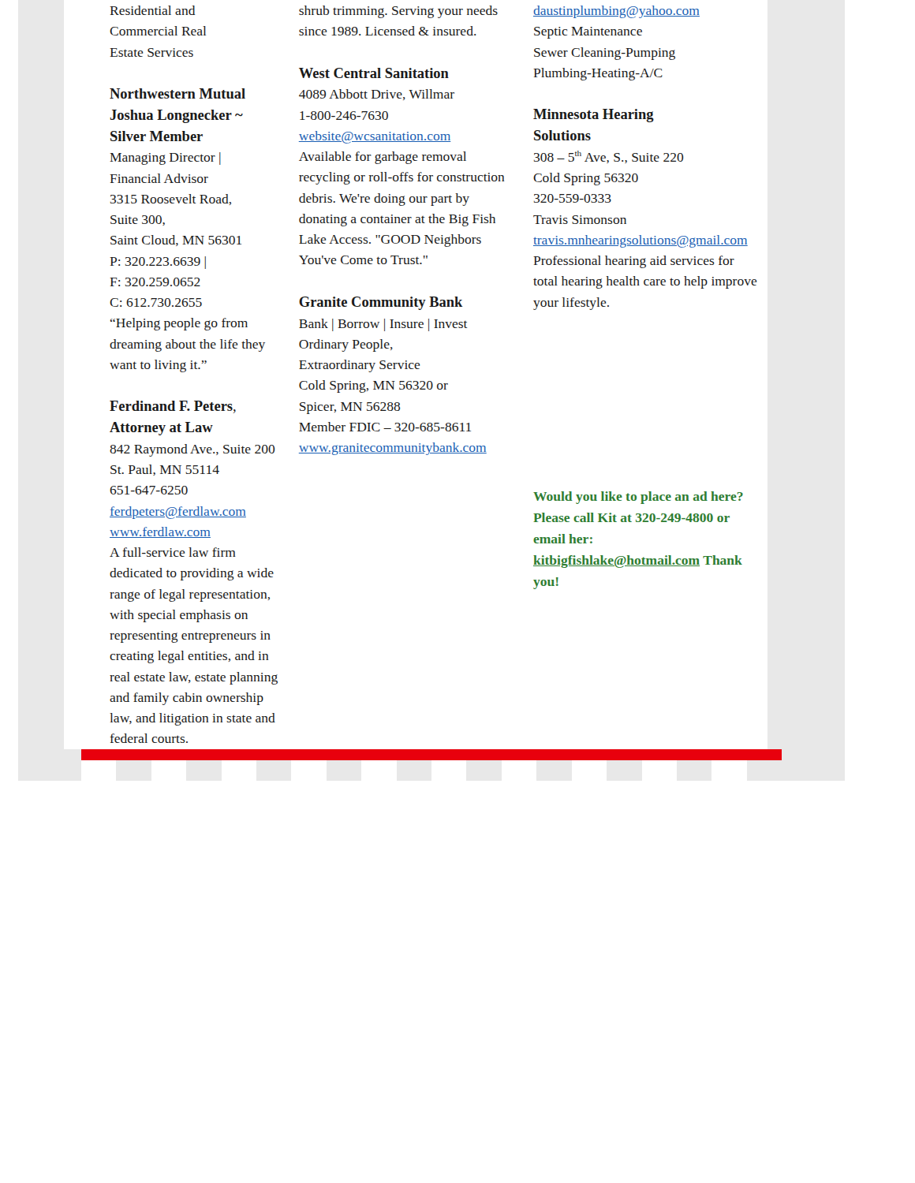Residential and
Commercial Real
Estate Services
Northwestern Mutual
Joshua Longnecker ~
Silver Member
Managing Director |
Financial Advisor
3315 Roosevelt Road,
Suite 300,
Saint Cloud, MN 56301
P: 320.223.6639 |
F: 320.259.0652
C: 612.730.2655
“Helping people go from dreaming about the life they want to living it.”
Ferdinand F. Peters,
Attorney at Law
842 Raymond Ave., Suite 200
St. Paul, MN 55114
651-647-6250
ferdpeters@ferdlaw.com
www.ferdlaw.com
A full-service law firm dedicated to providing a wide range of legal representation, with special emphasis on representing entrepreneurs in creating legal entities, and in real estate law, estate planning and family cabin ownership law, and litigation in state and federal courts.
shrub trimming. Serving your needs since 1989. Licensed & insured.
West Central Sanitation
4089 Abbott Drive, Willmar
1-800-246-7630
website@wcsanitation.com
Available for garbage removal recycling or roll-offs for construction debris. We're doing our part by donating a container at the Big Fish Lake Access. "GOOD Neighbors You've Come to Trust."
Granite Community Bank
Bank | Borrow | Insure | Invest
Ordinary People,
Extraordinary Service
Cold Spring, MN 56320 or
Spicer, MN 56288
Member FDIC – 320-685-8611
www.granitecommunitybank.com
daustinplumbing@yahoo.com
Septic Maintenance
Sewer Cleaning-Pumping
Plumbing-Heating-A/C
Minnesota Hearing
Solutions
308 – 5th Ave, S., Suite 220
Cold Spring 56320
320-559-0333
Travis Simonson
travis.mnhearingsolutions@gmail.com
Professional hearing aid services for total hearing health care to help improve your lifestyle.
Would you like to place an ad here? Please call Kit at 320-249-4800 or email her: kitbigfishlake@hotmail.com Thank you!